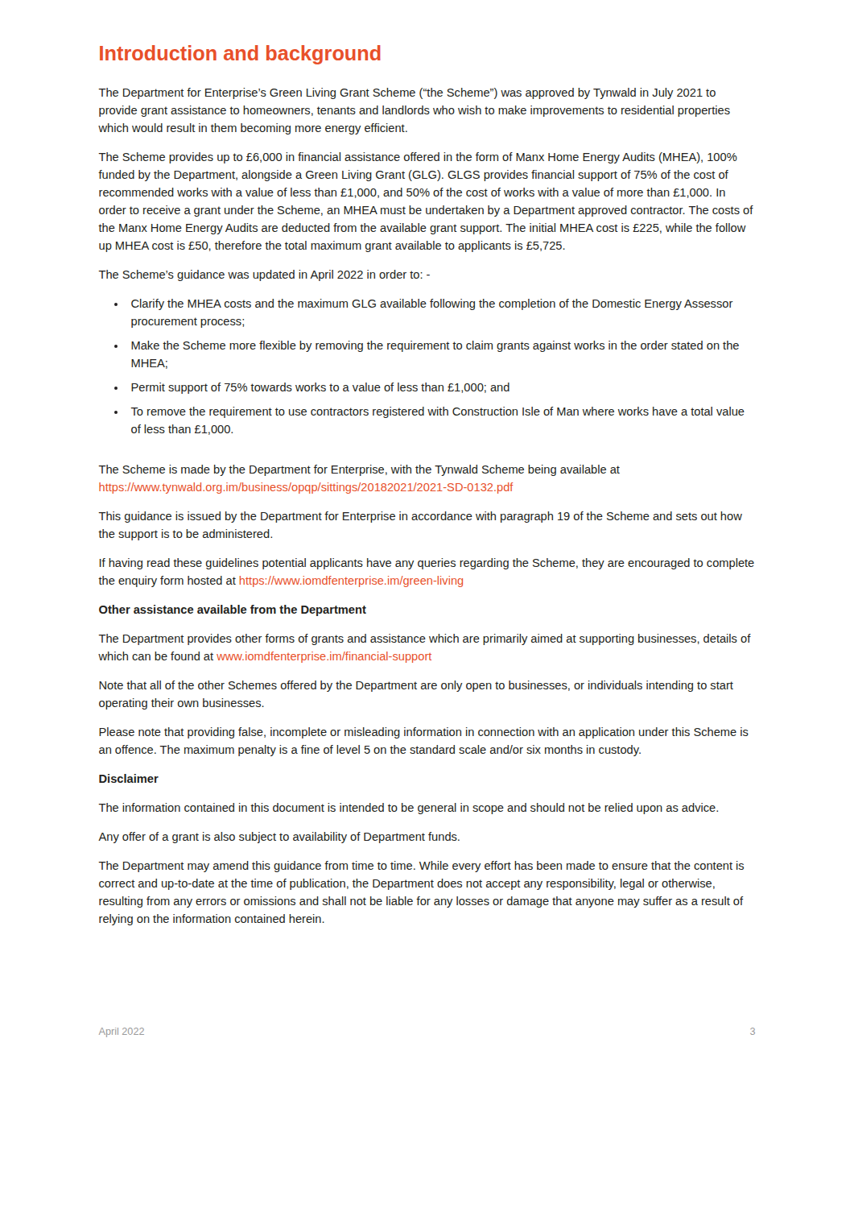Introduction and background
The Department for Enterprise’s Green Living Grant Scheme (“the Scheme”) was approved by Tynwald in July 2021 to provide grant assistance to homeowners, tenants and landlords who wish to make improvements to residential properties which would result in them becoming more energy efficient.
The Scheme provides up to £6,000 in financial assistance offered in the form of Manx Home Energy Audits (MHEA), 100% funded by the Department, alongside a Green Living Grant (GLG). GLGS provides financial support of 75% of the cost of recommended works with a value of less than £1,000, and 50% of the cost of works with a value of more than £1,000. In order to receive a grant under the Scheme, an MHEA must be undertaken by a Department approved contractor. The costs of the Manx Home Energy Audits are deducted from the available grant support. The initial MHEA cost is £225, while the follow up MHEA cost is £50, therefore the total maximum grant available to applicants is £5,725.
The Scheme’s guidance was updated in April 2022 in order to: -
Clarify the MHEA costs and the maximum GLG available following the completion of the Domestic Energy Assessor procurement process;
Make the Scheme more flexible by removing the requirement to claim grants against works in the order stated on the MHEA;
Permit support of 75% towards works to a value of less than £1,000; and
To remove the requirement to use contractors registered with Construction Isle of Man where works have a total value of less than £1,000.
The Scheme is made by the Department for Enterprise, with the Tynwald Scheme being available at
https://www.tynwald.org.im/business/opqp/sittings/20182021/2021-SD-0132.pdf
This guidance is issued by the Department for Enterprise in accordance with paragraph 19 of the Scheme and sets out how the support is to be administered.
If having read these guidelines potential applicants have any queries regarding the Scheme, they are encouraged to complete the enquiry form hosted at https://www.iomdfenterprise.im/green-living
Other assistance available from the Department
The Department provides other forms of grants and assistance which are primarily aimed at supporting businesses, details of which can be found at www.iomdfenterprise.im/financial-support
Note that all of the other Schemes offered by the Department are only open to businesses, or individuals intending to start operating their own businesses.
Please note that providing false, incomplete or misleading information in connection with an application under this Scheme is an offence. The maximum penalty is a fine of level 5 on the standard scale and/or six months in custody.
Disclaimer
The information contained in this document is intended to be general in scope and should not be relied upon as advice.
Any offer of a grant is also subject to availability of Department funds.
The Department may amend this guidance from time to time. While every effort has been made to ensure that the content is correct and up-to-date at the time of publication, the Department does not accept any responsibility, legal or otherwise, resulting from any errors or omissions and shall not be liable for any losses or damage that anyone may suffer as a result of relying on the information contained herein.
April 2022 3